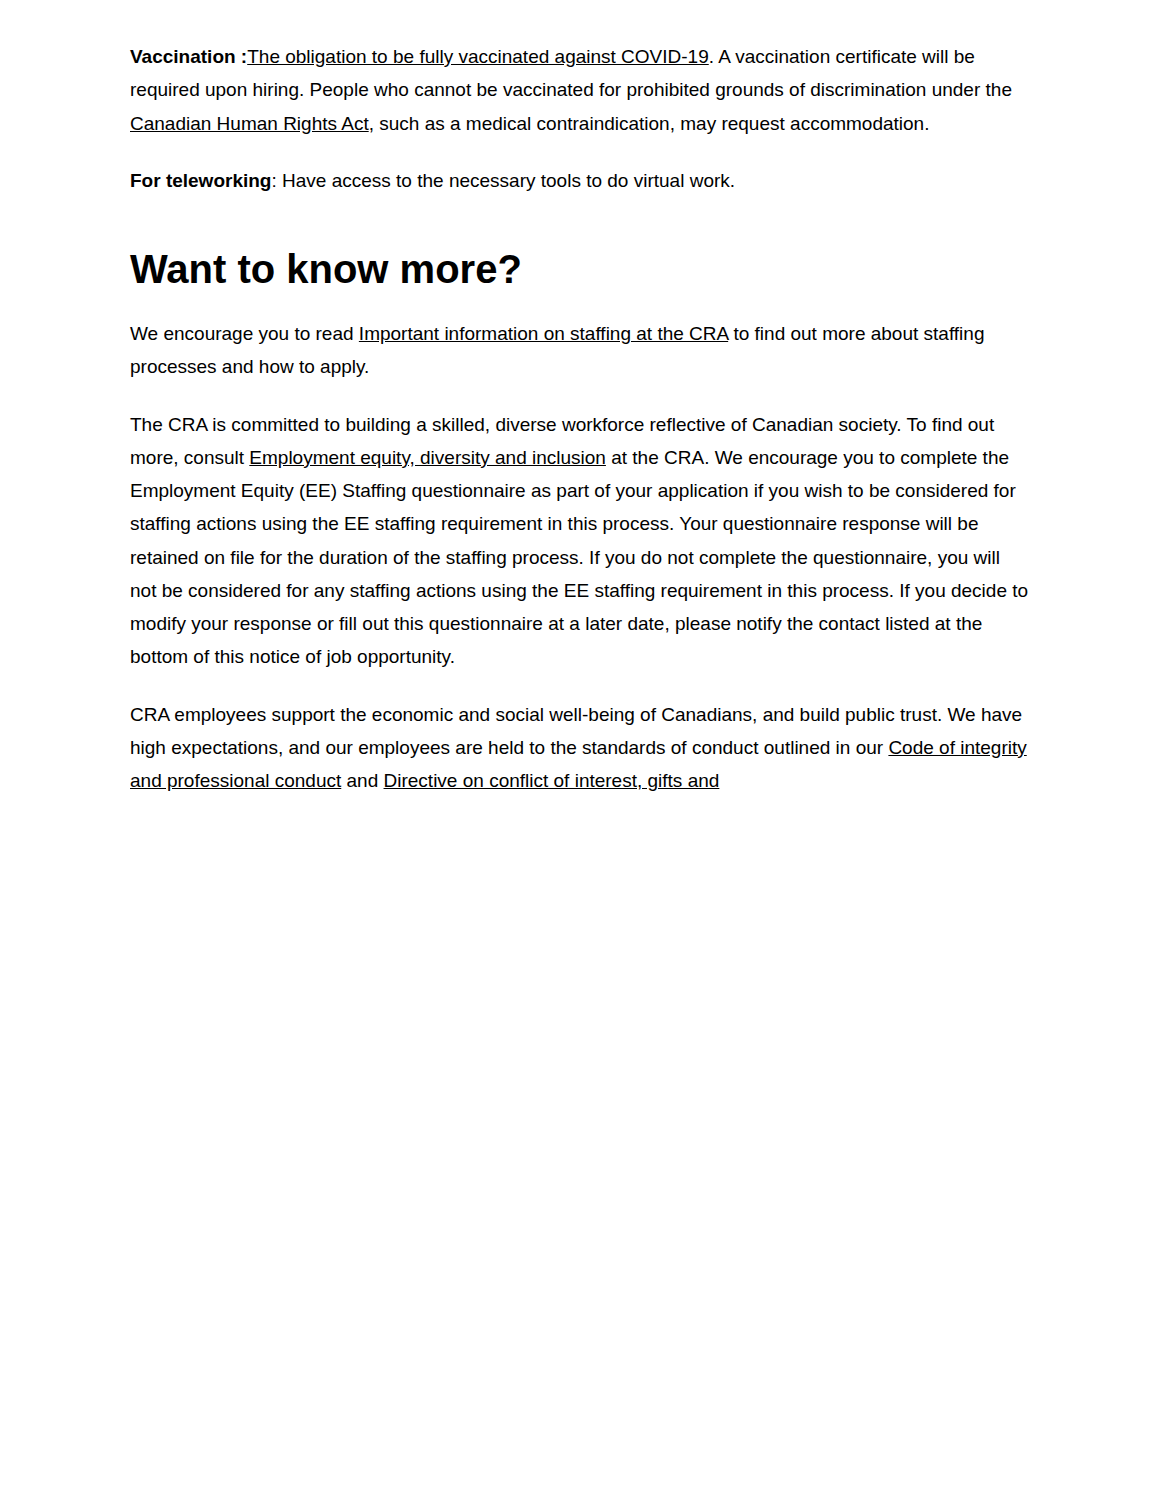Vaccination : The obligation to be fully vaccinated against COVID-19. A vaccination certificate will be required upon hiring. People who cannot be vaccinated for prohibited grounds of discrimination under the Canadian Human Rights Act, such as a medical contraindication, may request accommodation.
For teleworking: Have access to the necessary tools to do virtual work.
Want to know more?
We encourage you to read Important information on staffing at the CRA to find out more about staffing processes and how to apply.
The CRA is committed to building a skilled, diverse workforce reflective of Canadian society. To find out more, consult Employment equity, diversity and inclusion at the CRA. We encourage you to complete the Employment Equity (EE) Staffing questionnaire as part of your application if you wish to be considered for staffing actions using the EE staffing requirement in this process. Your questionnaire response will be retained on file for the duration of the staffing process. If you do not complete the questionnaire, you will not be considered for any staffing actions using the EE staffing requirement in this process. If you decide to modify your response or fill out this questionnaire at a later date, please notify the contact listed at the bottom of this notice of job opportunity.
CRA employees support the economic and social well-being of Canadians, and build public trust. We have high expectations, and our employees are held to the standards of conduct outlined in our Code of integrity and professional conduct and Directive on conflict of interest, gifts and